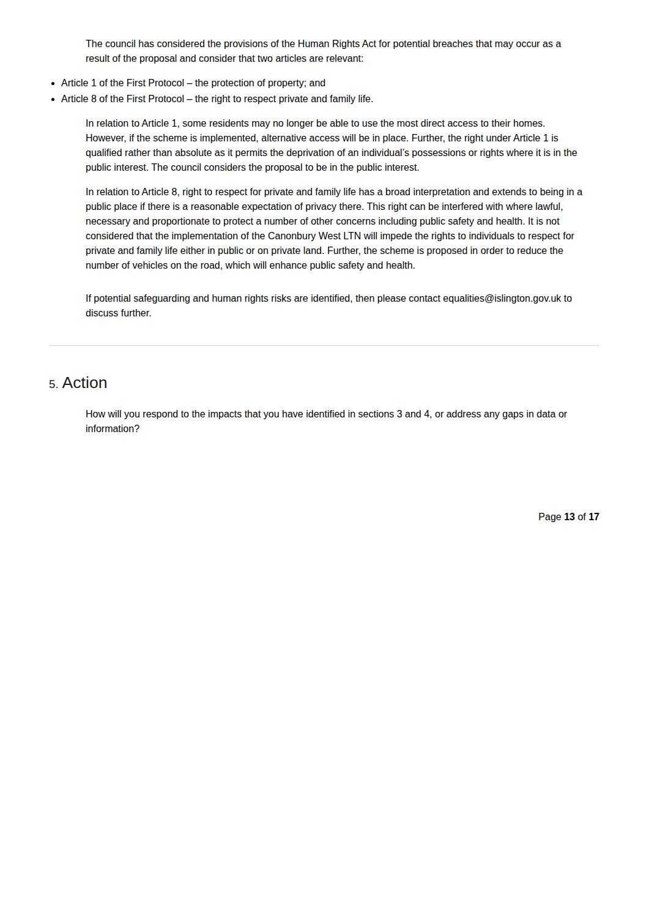The council has considered the provisions of the Human Rights Act for potential breaches that may occur as a result of the proposal and consider that two articles are relevant:
Article 1 of the First Protocol – the protection of property; and
Article 8 of the First Protocol – the right to respect private and family life.
In relation to Article 1, some residents may no longer be able to use the most direct access to their homes. However, if the scheme is implemented, alternative access will be in place. Further, the right under Article 1 is qualified rather than absolute as it permits the deprivation of an individual’s possessions or rights where it is in the public interest. The council considers the proposal to be in the public interest.
In relation to Article 8, right to respect for private and family life has a broad interpretation and extends to being in a public place if there is a reasonable expectation of privacy there. This right can be interfered with where lawful, necessary and proportionate to protect a number of other concerns including public safety and health. It is not considered that the implementation of the Canonbury West LTN will impede the rights to individuals to respect for private and family life either in public or on private land. Further, the scheme is proposed in order to reduce the number of vehicles on the road, which will enhance public safety and health.
If potential safeguarding and human rights risks are identified, then please contact equalities@islington.gov.uk to discuss further.
5. Action
How will you respond to the impacts that you have identified in sections 3 and 4, or address any gaps in data or information?
Page 13 of 17